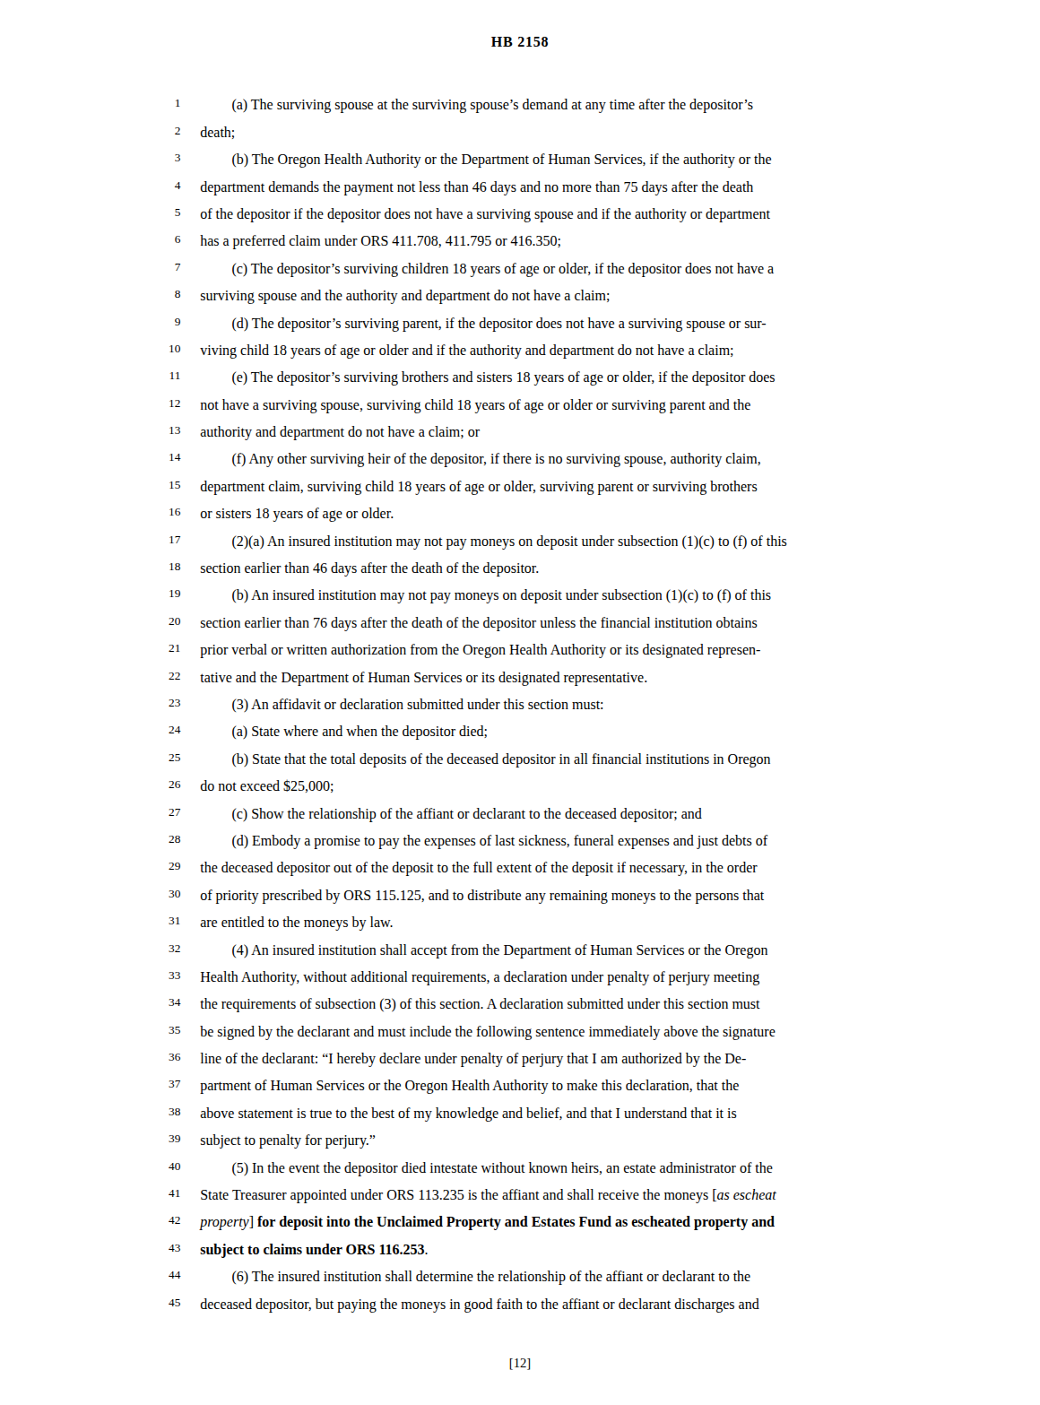HB 2158
(a) The surviving spouse at the surviving spouse’s demand at any time after the depositor’s
death;
(b) The Oregon Health Authority or the Department of Human Services, if the authority or the
department demands the payment not less than 46 days and no more than 75 days after the death
of the depositor if the depositor does not have a surviving spouse and if the authority or department
has a preferred claim under ORS 411.708, 411.795 or 416.350;
(c) The depositor’s surviving children 18 years of age or older, if the depositor does not have a
surviving spouse and the authority and department do not have a claim;
(d) The depositor’s surviving parent, if the depositor does not have a surviving spouse or sur-
viving child 18 years of age or older and if the authority and department do not have a claim;
(e) The depositor’s surviving brothers and sisters 18 years of age or older, if the depositor does
not have a surviving spouse, surviving child 18 years of age or older or surviving parent and the
authority and department do not have a claim; or
(f) Any other surviving heir of the depositor, if there is no surviving spouse, authority claim,
department claim, surviving child 18 years of age or older, surviving parent or surviving brothers
or sisters 18 years of age or older.
(2)(a) An insured institution may not pay moneys on deposit under subsection (1)(c) to (f) of this
section earlier than 46 days after the death of the depositor.
(b) An insured institution may not pay moneys on deposit under subsection (1)(c) to (f) of this
section earlier than 76 days after the death of the depositor unless the financial institution obtains
prior verbal or written authorization from the Oregon Health Authority or its designated represen-
tative and the Department of Human Services or its designated representative.
(3) An affidavit or declaration submitted under this section must:
(a) State where and when the depositor died;
(b) State that the total deposits of the deceased depositor in all financial institutions in Oregon
do not exceed $25,000;
(c) Show the relationship of the affiant or declarant to the deceased depositor; and
(d) Embody a promise to pay the expenses of last sickness, funeral expenses and just debts of
the deceased depositor out of the deposit to the full extent of the deposit if necessary, in the order
of priority prescribed by ORS 115.125, and to distribute any remaining moneys to the persons that
are entitled to the moneys by law.
(4) An insured institution shall accept from the Department of Human Services or the Oregon
Health Authority, without additional requirements, a declaration under penalty of perjury meeting
the requirements of subsection (3) of this section. A declaration submitted under this section must
be signed by the declarant and must include the following sentence immediately above the signature
line of the declarant: “I hereby declare under penalty of perjury that I am authorized by the De-
partment of Human Services or the Oregon Health Authority to make this declaration, that the
above statement is true to the best of my knowledge and belief, and that I understand that it is
subject to penalty for perjury.”
(5) In the event the depositor died intestate without known heirs, an estate administrator of the
State Treasurer appointed under ORS 113.235 is the affiant and shall receive the moneys [as escheat
property] for deposit into the Unclaimed Property and Estates Fund as escheated property and
subject to claims under ORS 116.253.
(6) The insured institution shall determine the relationship of the affiant or declarant to the
deceased depositor, but paying the moneys in good faith to the affiant or declarant discharges and
[12]